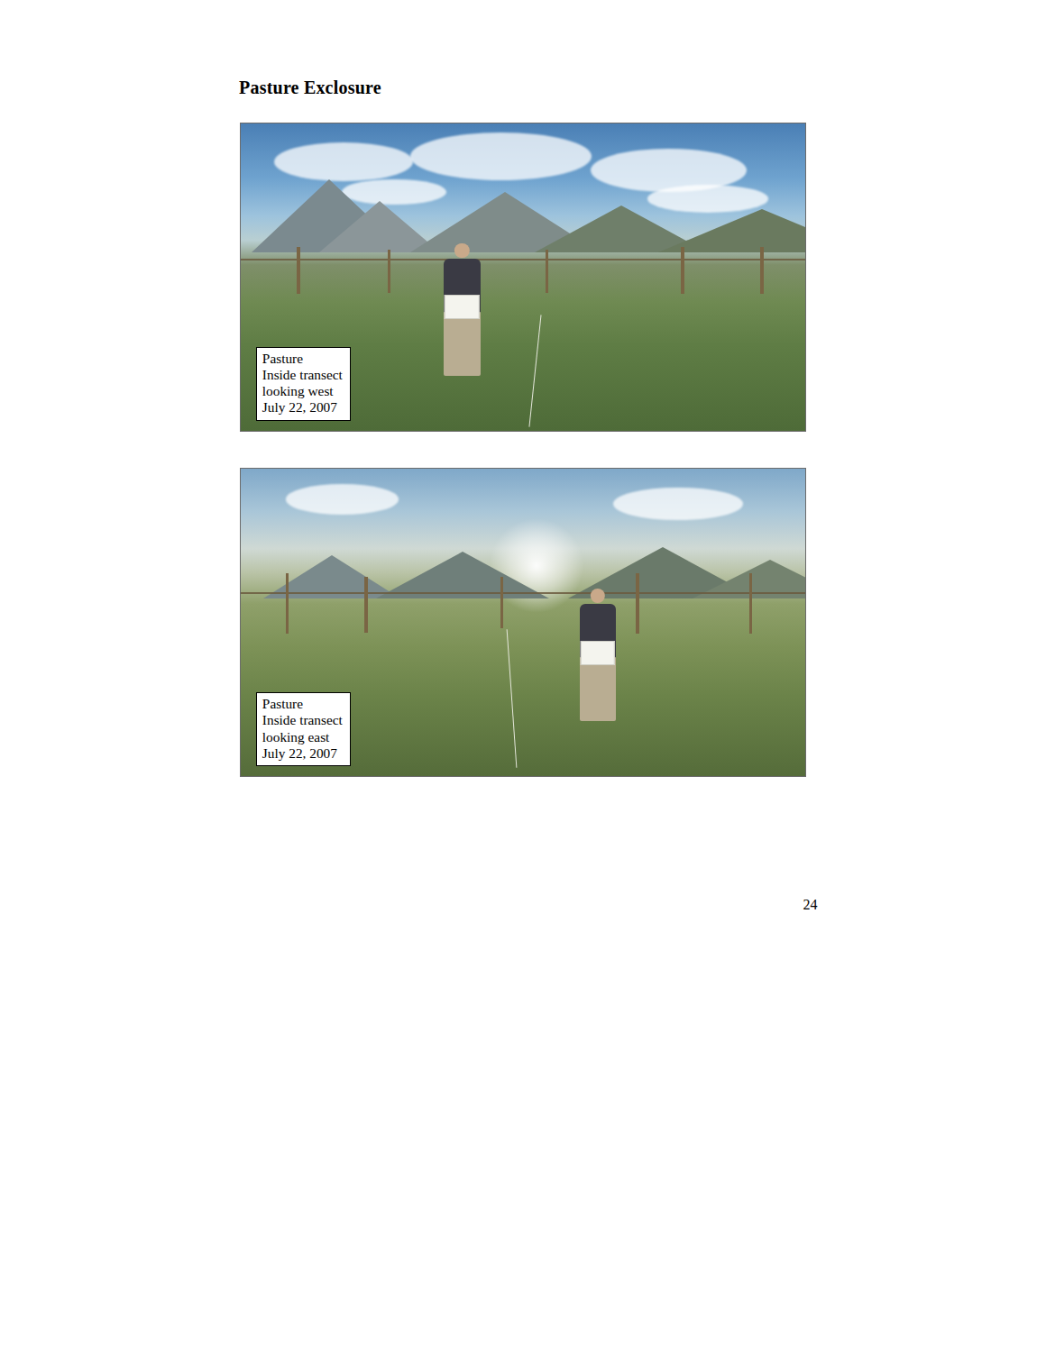Pasture Exclosure
Pasture
Inside transect
looking west
July 22, 2007
Pasture
Inside transect
looking east
July 22, 2007
24